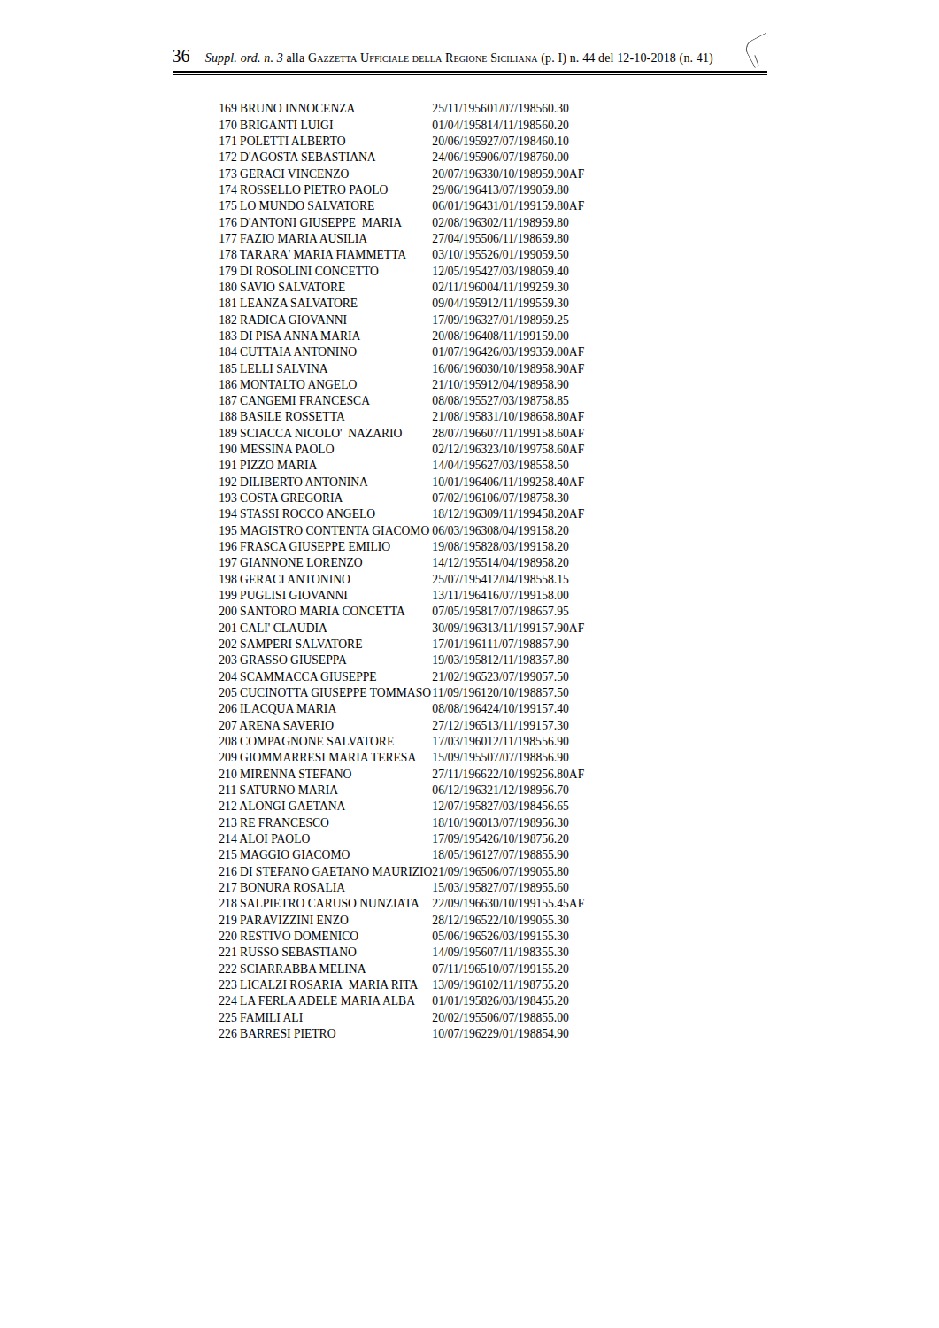36
Suppl. ord. n. 3 alla Gazzetta Ufficiale della Regione Siciliana (p. I) n. 44 del 12-10-2018 (n. 41)
| 169 BRUNO INNOCENZA | 25/11/1956 | 01/07/1985 | 60.30 | |
| 170 BRIGANTI LUIGI | 01/04/1958 | 14/11/1985 | 60.20 | |
| 171 POLETTI ALBERTO | 20/06/1959 | 27/07/1984 | 60.10 | |
| 172 D'AGOSTA SEBASTIANA | 24/06/1959 | 06/07/1987 | 60.00 | |
| 173 GERACI VINCENZO | 20/07/1963 | 30/10/1989 | 59.90 | AF |
| 174 ROSSELLO PIETRO PAOLO | 29/06/1964 | 13/07/1990 | 59.80 | |
| 175 LO MUNDO SALVATORE | 06/01/1964 | 31/01/1991 | 59.80 | AF |
| 176 D'ANTONI GIUSEPPE MARIA | 02/08/1963 | 02/11/1989 | 59.80 | |
| 177 FAZIO MARIA AUSILIA | 27/04/1955 | 06/11/1986 | 59.80 | |
| 178 TARARA' MARIA FIAMMETTA | 03/10/1955 | 26/01/1990 | 59.50 | |
| 179 DI ROSOLINI CONCETTO | 12/05/1954 | 27/03/1980 | 59.40 | |
| 180 SAVIO SALVATORE | 02/11/1960 | 04/11/1992 | 59.30 | |
| 181 LEANZA SALVATORE | 09/04/1959 | 12/11/1995 | 59.30 | |
| 182 RADICA GIOVANNI | 17/09/1963 | 27/01/1989 | 59.25 | |
| 183 DI PISA ANNA MARIA | 20/08/1964 | 08/11/1991 | 59.00 | |
| 184 CUTTAIA ANTONINO | 01/07/1964 | 26/03/1993 | 59.00 | AF |
| 185 LELLI SALVINA | 16/06/1960 | 30/10/1989 | 58.90 | AF |
| 186 MONTALTO ANGELO | 21/10/1959 | 12/04/1989 | 58.90 | |
| 187 CANGEMI FRANCESCA | 08/08/1955 | 27/03/1987 | 58.85 | |
| 188 BASILE ROSSETTA | 21/08/1958 | 31/10/1986 | 58.80 | AF |
| 189 SCIACCA NICOLO' NAZARIO | 28/07/1966 | 07/11/1991 | 58.60 | AF |
| 190 MESSINA PAOLO | 02/12/1963 | 23/10/1997 | 58.60 | AF |
| 191 PIZZO MARIA | 14/04/1956 | 27/03/1985 | 58.50 | |
| 192 DILIBERTO ANTONINA | 10/01/1964 | 06/11/1992 | 58.40 | AF |
| 193 COSTA GREGORIA | 07/02/1961 | 06/07/1987 | 58.30 | |
| 194 STASSI ROCCO ANGELO | 18/12/1963 | 09/11/1994 | 58.20 | AF |
| 195 MAGISTRO CONTENTA GIACOMO | 06/03/1963 | 08/04/1991 | 58.20 | |
| 196 FRASCA GIUSEPPE EMILIO | 19/08/1958 | 28/03/1991 | 58.20 | |
| 197 GIANNONE LORENZO | 14/12/1955 | 14/04/1989 | 58.20 | |
| 198 GERACI ANTONINO | 25/07/1954 | 12/04/1985 | 58.15 | |
| 199 PUGLISI GIOVANNI | 13/11/1964 | 16/07/1991 | 58.00 | |
| 200 SANTORO MARIA CONCETTA | 07/05/1958 | 17/07/1986 | 57.95 | |
| 201 CALI' CLAUDIA | 30/09/1963 | 13/11/1991 | 57.90 | AF |
| 202 SAMPERI SALVATORE | 17/01/1961 | 11/07/1988 | 57.90 | |
| 203 GRASSO GIUSEPPA | 19/03/1958 | 12/11/1983 | 57.80 | |
| 204 SCAMMACCA GIUSEPPE | 21/02/1965 | 23/07/1990 | 57.50 | |
| 205 CUCINOTTA GIUSEPPE TOMMASO | 11/09/1961 | 20/10/1988 | 57.50 | |
| 206 ILACQUA MARIA | 08/08/1964 | 24/10/1991 | 57.40 | |
| 207 ARENA SAVERIO | 27/12/1965 | 13/11/1991 | 57.30 | |
| 208 COMPAGNONE SALVATORE | 17/03/1960 | 12/11/1985 | 56.90 | |
| 209 GIOMMARRESI MARIA TERESA | 15/09/1955 | 07/07/1988 | 56.90 | |
| 210 MIRENNA STEFANO | 27/11/1966 | 22/10/1992 | 56.80 | AF |
| 211 SATURNO MARIA | 06/12/1963 | 21/12/1989 | 56.70 | |
| 212 ALONGI GAETANA | 12/07/1958 | 27/03/1984 | 56.65 | |
| 213 RE FRANCESCO | 18/10/1960 | 13/07/1989 | 56.30 | |
| 214 ALOI PAOLO | 17/09/1954 | 26/10/1987 | 56.20 | |
| 215 MAGGIO GIACOMO | 18/05/1961 | 27/07/1988 | 55.90 | |
| 216 DI STEFANO GAETANO MAURIZIO | 21/09/1965 | 06/07/1990 | 55.80 | |
| 217 BONURA ROSALIA | 15/03/1958 | 27/07/1989 | 55.60 | |
| 218 SALPIETRO CARUSO NUNZIATA | 22/09/1966 | 30/10/1991 | 55.45 | AF |
| 219 PARAVIZZINI ENZO | 28/12/1965 | 22/10/1990 | 55.30 | |
| 220 RESTIVO DOMENICO | 05/06/1965 | 26/03/1991 | 55.30 | |
| 221 RUSSO SEBASTIANO | 14/09/1956 | 07/11/1983 | 55.30 | |
| 222 SCIARRABBA MELINA | 07/11/1965 | 10/07/1991 | 55.20 | |
| 223 LICALZI ROSARIA MARIA RITA | 13/09/1961 | 02/11/1987 | 55.20 | |
| 224 LA FERLA ADELE MARIA ALBA | 01/01/1958 | 26/03/1984 | 55.20 | |
| 225 FAMILI ALI | 20/02/1955 | 06/07/1988 | 55.00 | |
| 226 BARRESI PIETRO | 10/07/1962 | 29/01/1988 | 54.90 | |